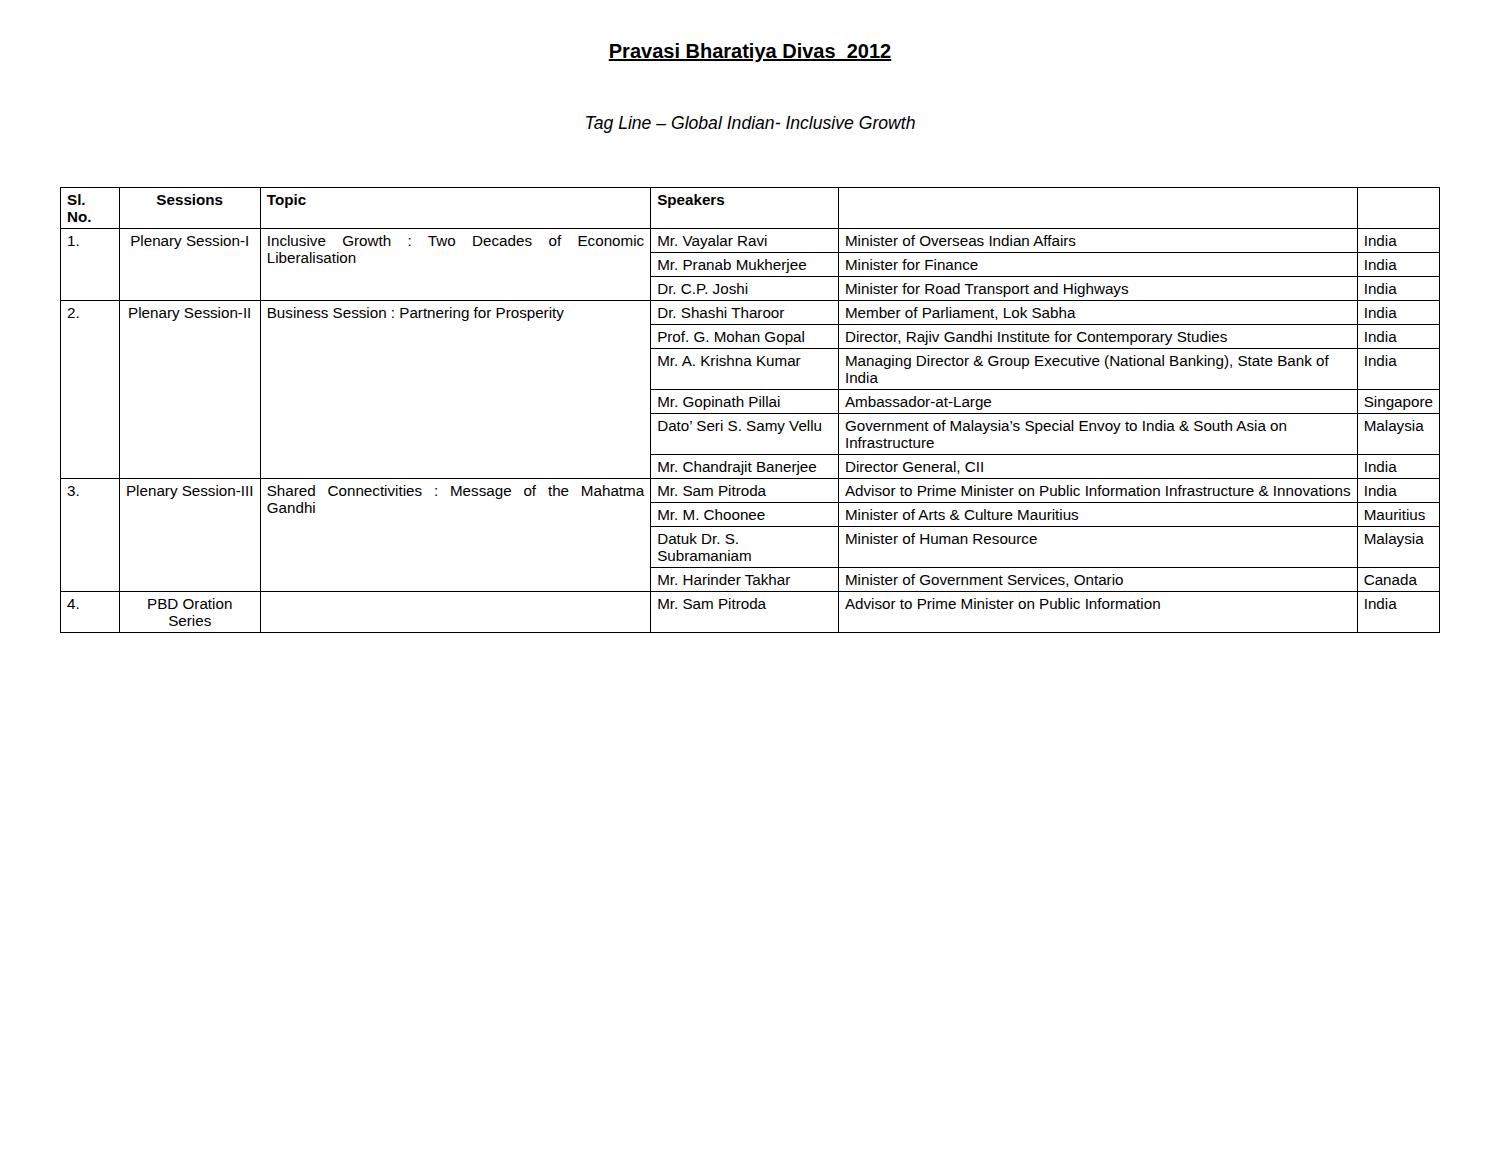Pravasi Bharatiya Divas 2012
Tag Line – Global Indian- Inclusive Growth
| Sl. No. | Sessions | Topic | Speakers | | |
| --- | --- | --- | --- | --- | --- |
| 1. | Plenary Session-I | Inclusive Growth : Two Decades of Economic Liberalisation | Mr. Vayalar Ravi | Minister of Overseas Indian Affairs | India |
| Mr. Pranab Mukherjee | Minister for Finance | India |
| Dr. C.P. Joshi | Minister for Road Transport and Highways | India |
| 2. | Plenary Session-II | Business Session : Partnering for Prosperity | Dr. Shashi Tharoor | Member of Parliament, Lok Sabha | India |
| Prof. G. Mohan Gopal | Director, Rajiv Gandhi Institute for Contemporary Studies | India |
| Mr. A. Krishna Kumar | Managing Director & Group Executive (National Banking), State Bank of India | India |
| Mr. Gopinath Pillai | Ambassador-at-Large | Singapore |
| Dato’ Seri S. Samy Vellu | Government of Malaysia’s Special Envoy to India & South Asia on Infrastructure | Malaysia |
| Mr. Chandrajit Banerjee | Director General, CII | India |
| 3. | Plenary Session-III | Shared Connectivities : Message of the Mahatma Gandhi | Mr. Sam Pitroda | Advisor to Prime Minister on Public Information Infrastructure & Innovations | India |
| Mr. M. Choonee | Minister of Arts & Culture Mauritius | Mauritius |
| Datuk Dr. S. Subramaniam | Minister of Human Resource | Malaysia |
| Mr. Harinder Takhar | Minister of Government Services, Ontario | Canada |
| 4. | PBD Oration Series | | Mr. Sam Pitroda | Advisor to Prime Minister on Public Information | India |